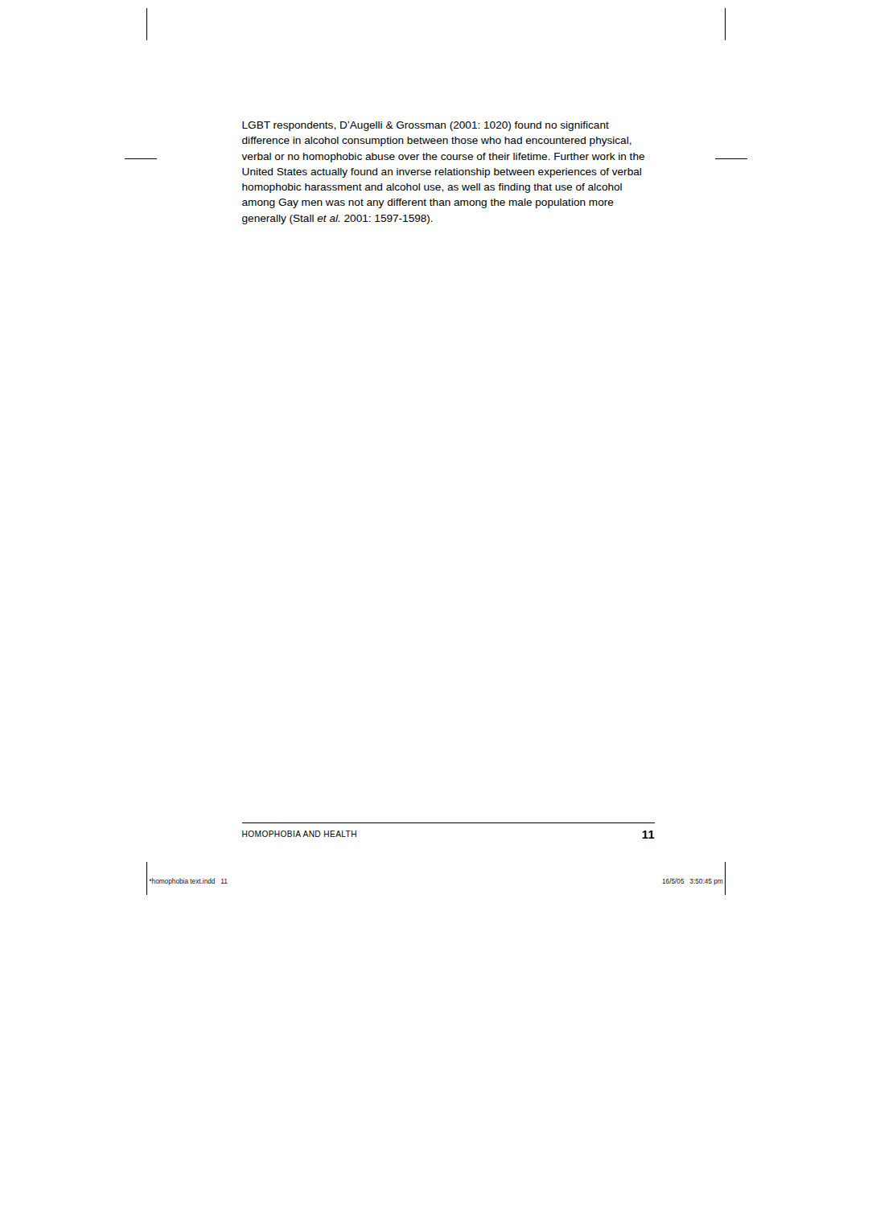LGBT respondents, D’Augelli & Grossman (2001: 1020) found no significant difference in alcohol consumption between those who had encountered physical, verbal or no homophobic abuse over the course of their lifetime. Further work in the United States actually found an inverse relationship between experiences of verbal homophobic harassment and alcohol use, as well as finding that use of alcohol among Gay men was not any different than among the male population more generally (Stall et al. 2001: 1597-1598).
HOMOPHOBIA AND HEALTH 11
*homophobia text.indd 11 16/5/05 3:50:45 pm